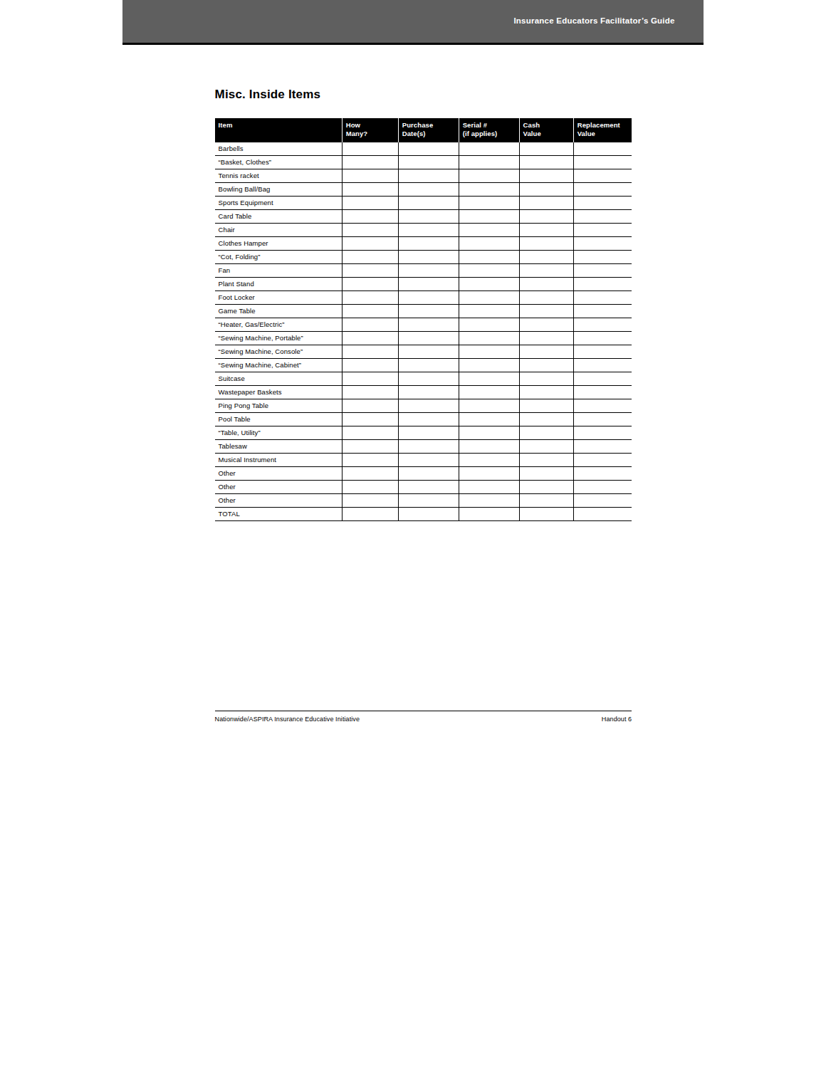Insurance Educators Facilitator’s Guide
Misc. Inside Items
| Item | How Many? | Purchase Date(s) | Serial # (if applies) | Cash Value | Replacement Value |
| --- | --- | --- | --- | --- | --- |
| Barbells | | | | | |
| “Basket, Clothes” | | | | | |
| Tennis racket | | | | | |
| Bowling Ball/Bag | | | | | |
| Sports Equipment | | | | | |
| Card Table | | | | | |
| Chair | | | | | |
| Clothes Hamper | | | | | |
| “Cot, Folding” | | | | | |
| Fan | | | | | |
| Plant Stand | | | | | |
| Foot Locker | | | | | |
| Game Table | | | | | |
| “Heater, Gas/Electric” | | | | | |
| “Sewing Machine, Portable” | | | | | |
| “Sewing Machine, Console” | | | | | |
| “Sewing Machine, Cabinet” | | | | | |
| Suitcase | | | | | |
| Wastepaper Baskets | | | | | |
| Ping Pong Table | | | | | |
| Pool Table | | | | | |
| “Table, Utility” | | | | | |
| Tablesaw | | | | | |
| Musical Instrument | | | | | |
| Other | | | | | |
| Other | | | | | |
| Other | | | | | |
| TOTAL | | | | | |
Nationwide/ASPIRA Insurance Educative Initiative
Handout 6